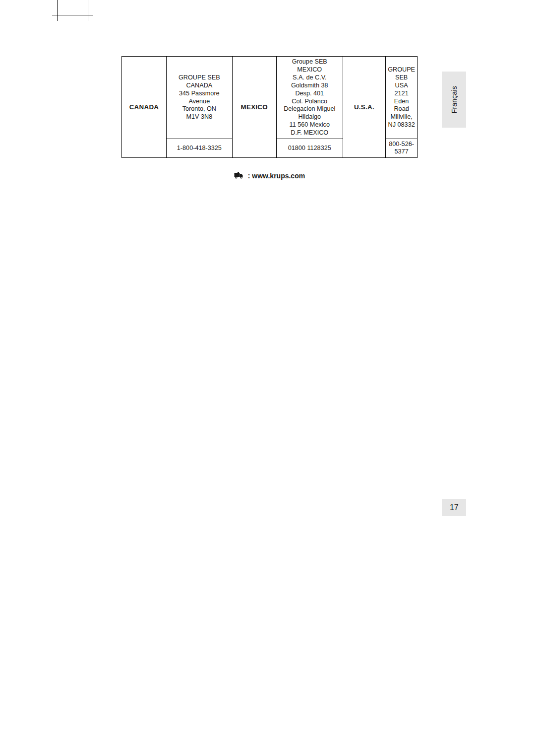Français
17
| CANADA | GROUPE SEB CANADA 345 Passmore Avenue Toronto, ON M1V 3N8 | MEXICO | Groupe SEB MEXICO S.A. de C.V. Goldsmith 38 Desp. 401 Col. Polanco Delegacion Miguel Hildalgo 11 560 Mexico D.F. MEXICO | U.S.A. | GROUPE SEB USA 2121 Eden Road Millville, NJ 08332 |
| 1-800-418-3325 | 01800 1128325 | 800-526-5377 |
: www.krups.com